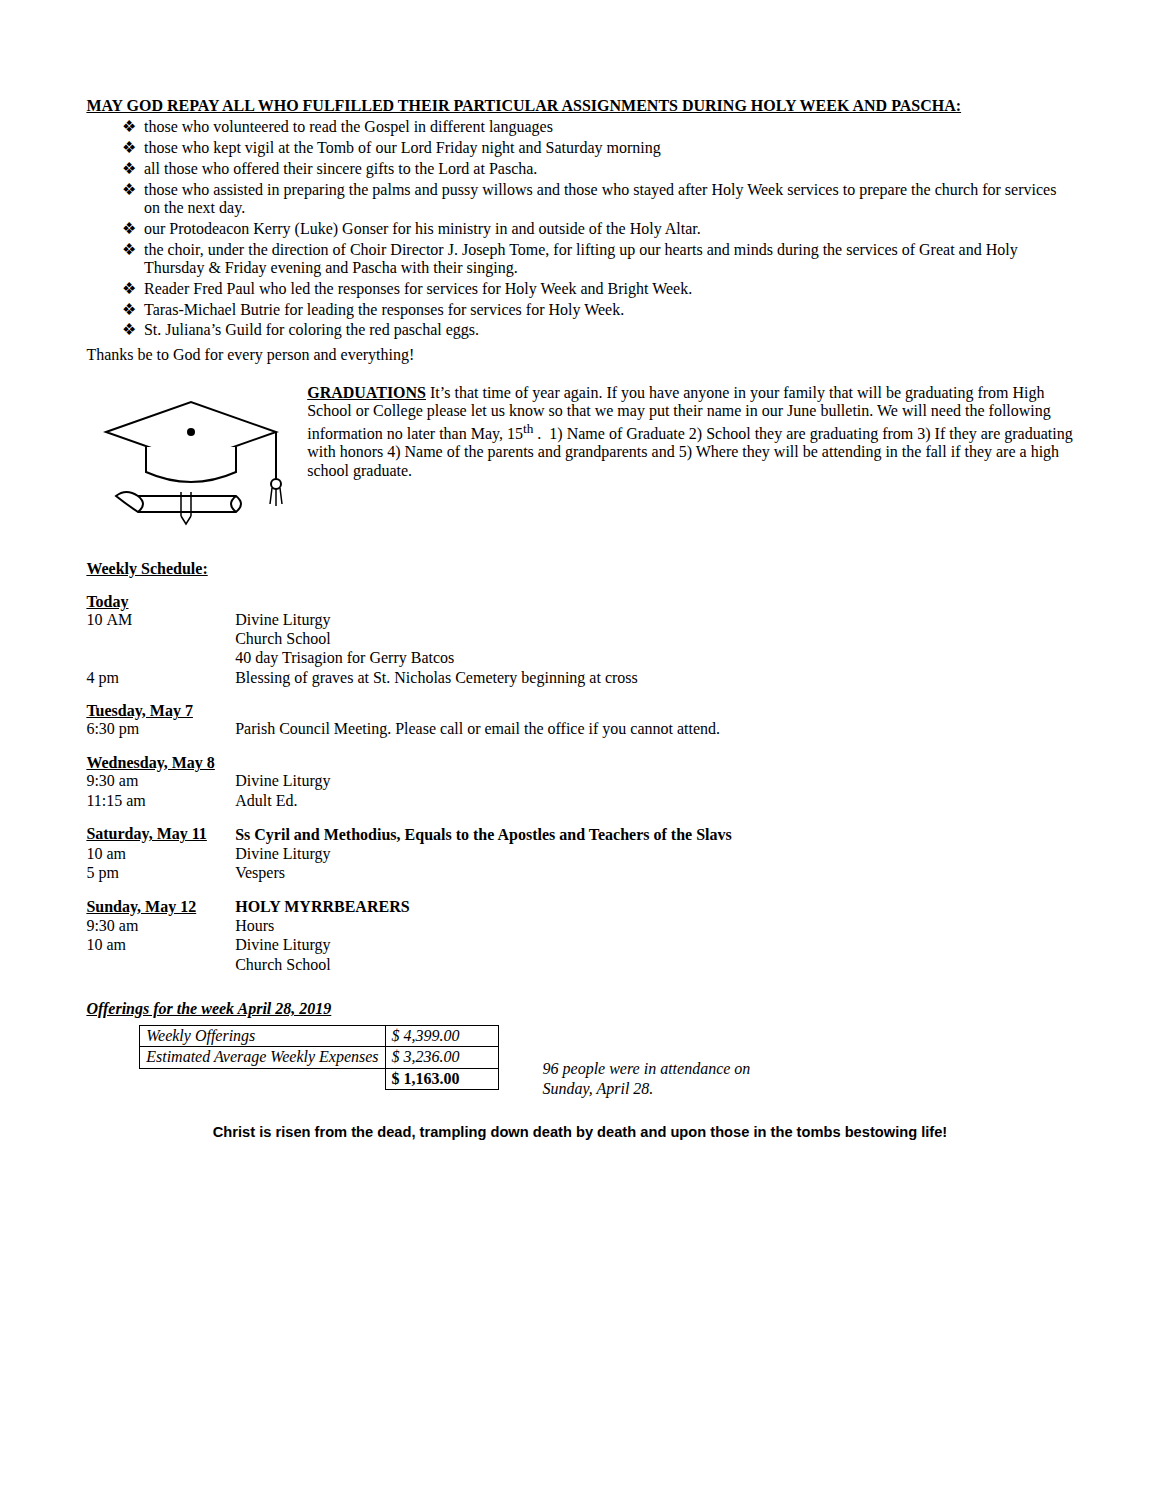May God repay all who fulfilled their particular assignments during Holy Week and Pascha:
those who volunteered to read the Gospel in different languages
those who kept vigil at the Tomb of our Lord Friday night and Saturday morning
all those who offered their sincere gifts to the Lord at Pascha.
those who assisted in preparing the palms and pussy willows and those who stayed after Holy Week services to prepare the church for services on the next day.
our Protodeacon Kerry (Luke) Gonser for his ministry in and outside of the Holy Altar.
the choir, under the direction of Choir Director J. Joseph Tome, for lifting up our hearts and minds during the services of Great and Holy Thursday & Friday evening and Pascha with their singing.
Reader Fred Paul who led the responses for services for Holy Week and Bright Week.
Taras-Michael Butrie for leading the responses for services for Holy Week.
St. Juliana’s Guild for coloring the red paschal eggs.
Thanks be to God for every person and everything!
GRADUATIONS It’s that time of year again. If you have anyone in your family that will be graduating from High School or College please let us know so that we may put their name in our June bulletin. We will need the following information no later than May, 15th . 1) Name of Graduate 2) School they are graduating from 3) If they are graduating with honors 4) Name of the parents and grandparents and 5) Where they will be attending in the fall if they are a high school graduate.
Weekly Schedule:
Today
| 10 AM | Divine Liturgy |
| | Church School |
| | 40 day Trisagion for Gerry Batcos |
| 4 pm | Blessing of graves at St. Nicholas Cemetery beginning at cross |
Tuesday, May 7
| 6:30 pm | Parish Council Meeting. Please call or email the office if you cannot attend. |
Wednesday, May 8
| 9:30 am | Divine Liturgy |
| 11:15 am | Adult Ed. |
Saturday, May 11
| | Ss Cyril and Methodius, Equals to the Apostles and Teachers of the Slavs |
| 10 am | Divine Liturgy |
| 5 pm | Vespers |
Sunday, May 12
| | HOLY MYRRBEARERS |
| 9:30 am | Hours |
| 10 am | Divine Liturgy |
| | Church School |
Offerings for the week April 28, 2019
| Weekly Offerings | $ 4,399.00 |
| Estimated Average Weekly Expenses | $ 3,236.00 |
| | $ 1,163.00 |
96 people were in attendance on
Sunday, April 28.
Christ is risen from the dead, trampling down death by death and upon those in the tombs bestowing life!